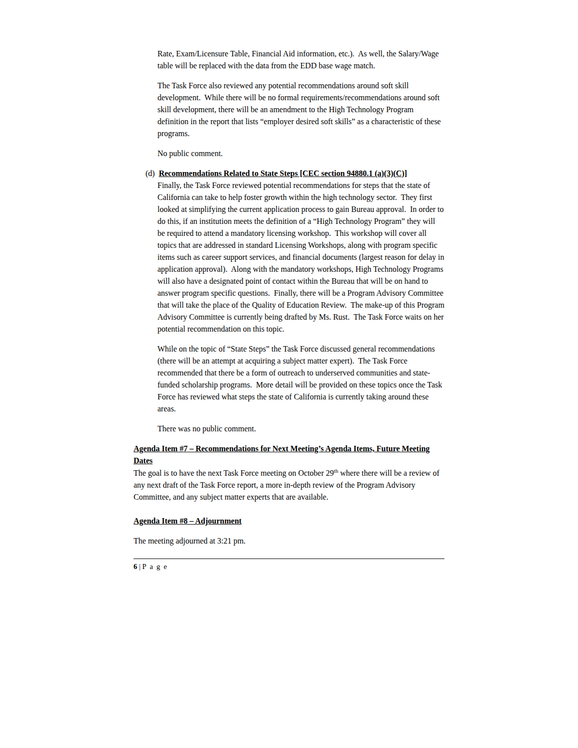Rate, Exam/Licensure Table, Financial Aid information, etc.). As well, the Salary/Wage table will be replaced with the data from the EDD base wage match.
The Task Force also reviewed any potential recommendations around soft skill development. While there will be no formal requirements/recommendations around soft skill development, there will be an amendment to the High Technology Program definition in the report that lists “employer desired soft skills” as a characteristic of these programs.
No public comment.
(d) Recommendations Related to State Steps [CEC section 94880.1 (a)(3)(C)]
Finally, the Task Force reviewed potential recommendations for steps that the state of California can take to help foster growth within the high technology sector. They first looked at simplifying the current application process to gain Bureau approval. In order to do this, if an institution meets the definition of a “High Technology Program” they will be required to attend a mandatory licensing workshop. This workshop will cover all topics that are addressed in standard Licensing Workshops, along with program specific items such as career support services, and financial documents (largest reason for delay in application approval). Along with the mandatory workshops, High Technology Programs will also have a designated point of contact within the Bureau that will be on hand to answer program specific questions. Finally, there will be a Program Advisory Committee that will take the place of the Quality of Education Review. The make-up of this Program Advisory Committee is currently being drafted by Ms. Rust. The Task Force waits on her potential recommendation on this topic.
While on the topic of “State Steps” the Task Force discussed general recommendations (there will be an attempt at acquiring a subject matter expert). The Task Force recommended that there be a form of outreach to underserved communities and state-funded scholarship programs. More detail will be provided on these topics once the Task Force has reviewed what steps the state of California is currently taking around these areas.
There was no public comment.
Agenda Item #7 – Recommendations for Next Meeting’s Agenda Items, Future Meeting Dates
The goal is to have the next Task Force meeting on October 29th where there will be a review of any next draft of the Task Force report, a more in-depth review of the Program Advisory Committee, and any subject matter experts that are available.
Agenda Item #8 – Adjournment
The meeting adjourned at 3:21 pm.
6 | P a g e